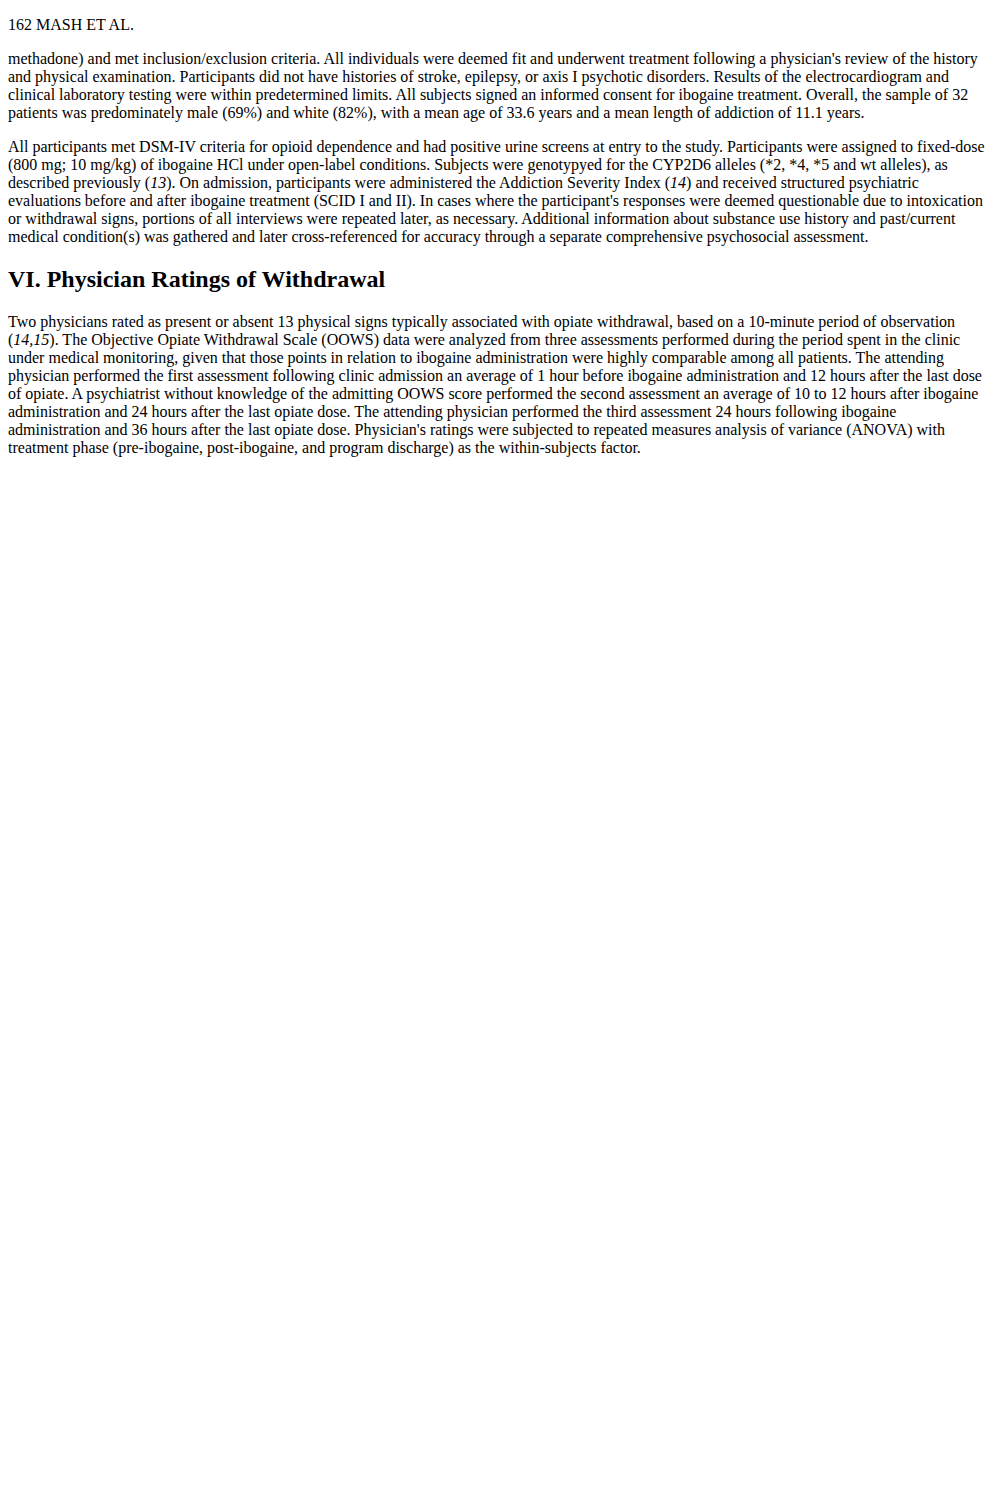162 MASH ET AL.
methadone) and met inclusion/exclusion criteria. All individuals were deemed fit and underwent treatment following a physician's review of the history and physical examination. Participants did not have histories of stroke, epilepsy, or axis I psychotic disorders. Results of the electrocardiogram and clinical laboratory testing were within predetermined limits. All subjects signed an informed consent for ibogaine treatment. Overall, the sample of 32 patients was predominately male (69%) and white (82%), with a mean age of 33.6 years and a mean length of addiction of 11.1 years.
All participants met DSM-IV criteria for opioid dependence and had positive urine screens at entry to the study. Participants were assigned to fixed-dose (800 mg; 10 mg/kg) of ibogaine HCl under open-label conditions. Subjects were genotypyed for the CYP2D6 alleles (*2, *4, *5 and wt alleles), as described previously (13). On admission, participants were administered the Addiction Severity Index (14) and received structured psychiatric evaluations before and after ibogaine treatment (SCID I and II). In cases where the participant's responses were deemed questionable due to intoxication or withdrawal signs, portions of all interviews were repeated later, as necessary. Additional information about substance use history and past/current medical condition(s) was gathered and later cross-referenced for accuracy through a separate comprehensive psychosocial assessment.
VI. Physician Ratings of Withdrawal
Two physicians rated as present or absent 13 physical signs typically associated with opiate withdrawal, based on a 10-minute period of observation (14,15). The Objective Opiate Withdrawal Scale (OOWS) data were analyzed from three assessments performed during the period spent in the clinic under medical monitoring, given that those points in relation to ibogaine administration were highly comparable among all patients. The attending physician performed the first assessment following clinic admission an average of 1 hour before ibogaine administration and 12 hours after the last dose of opiate. A psychiatrist without knowledge of the admitting OOWS score performed the second assessment an average of 10 to 12 hours after ibogaine administration and 24 hours after the last opiate dose. The attending physician performed the third assessment 24 hours following ibogaine administration and 36 hours after the last opiate dose. Physician's ratings were subjected to repeated measures analysis of variance (ANOVA) with treatment phase (pre-ibogaine, post-ibogaine, and program discharge) as the within-subjects factor.